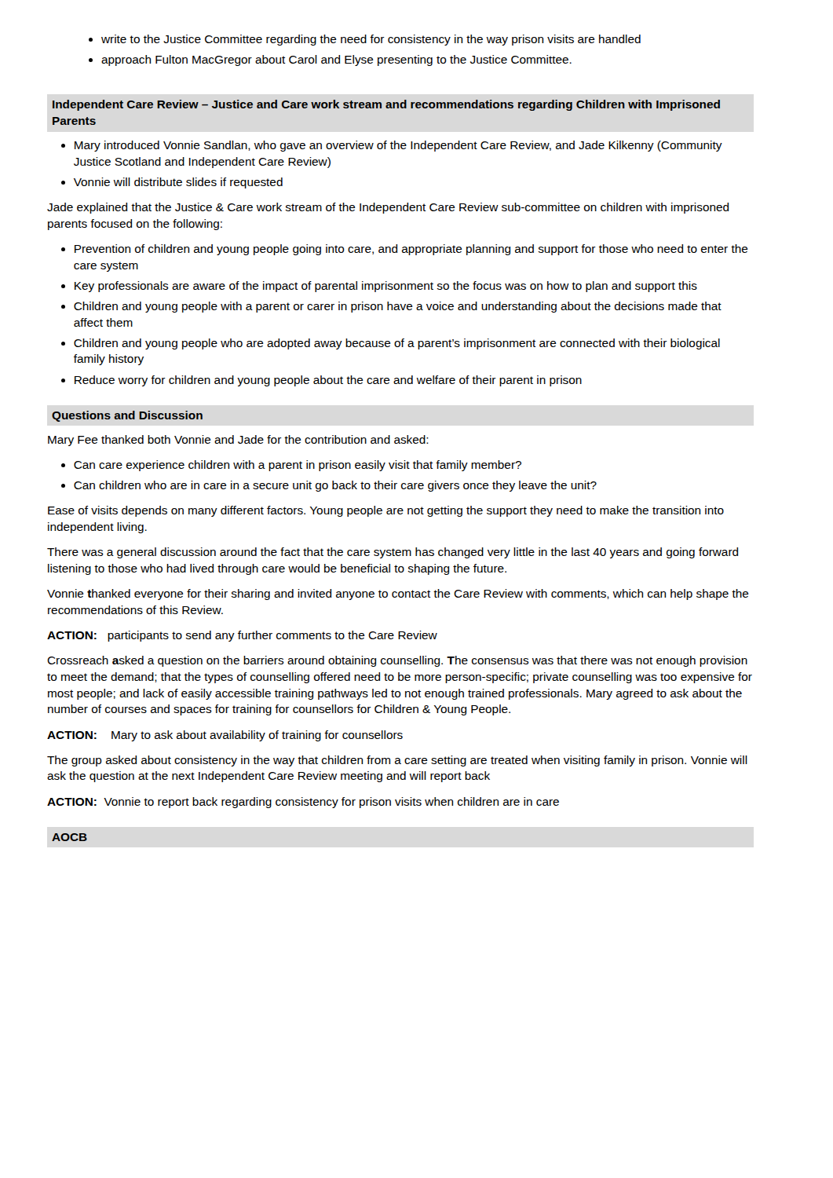write to the Justice Committee regarding the need for consistency in the way prison visits are handled
approach Fulton MacGregor about Carol and Elyse presenting to the Justice Committee.
Independent Care Review – Justice and Care work stream and recommendations regarding Children with Imprisoned Parents
Mary introduced Vonnie Sandlan, who gave an overview of the Independent Care Review, and Jade Kilkenny (Community Justice Scotland and Independent Care Review)
Vonnie will distribute slides if requested
Jade explained that the Justice & Care work stream of the Independent Care Review sub-committee on children with imprisoned parents focused on the following:
Prevention of children and young people going into care, and appropriate planning and support for those who need to enter the care system
Key professionals are aware of the impact of parental imprisonment so the focus was on how to plan and support this
Children and young people with a parent or carer in prison have a voice and understanding about the decisions made that affect them
Children and young people who are adopted away because of a parent’s imprisonment are connected with their biological family history
Reduce worry for children and young people about the care and welfare of their parent in prison
Questions and Discussion
Mary Fee thanked both Vonnie and Jade for the contribution and asked:
Can care experience children with a parent in prison easily visit that family member?
Can children who are in care in a secure unit go back to their care givers once they leave the unit?
Ease of visits depends on many different factors. Young people are not getting the support they need to make the transition into independent living.
There was a general discussion around the fact that the care system has changed very little in the last 40 years and going forward listening to those who had lived through care would be beneficial to shaping the future.
Vonnie thanked everyone for their sharing and invited anyone to contact the Care Review with comments, which can help shape the recommendations of this Review.
ACTION: participants to send any further comments to the Care Review
Crossreach asked a question on the barriers around obtaining counselling. The consensus was that there was not enough provision to meet the demand; that the types of counselling offered need to be more person-specific; private counselling was too expensive for most people; and lack of easily accessible training pathways led to not enough trained professionals. Mary agreed to ask about the number of courses and spaces for training for counsellors for Children & Young People.
ACTION: Mary to ask about availability of training for counsellors
The group asked about consistency in the way that children from a care setting are treated when visiting family in prison. Vonnie will ask the question at the next Independent Care Review meeting and will report back
ACTION: Vonnie to report back regarding consistency for prison visits when children are in care
AOCB